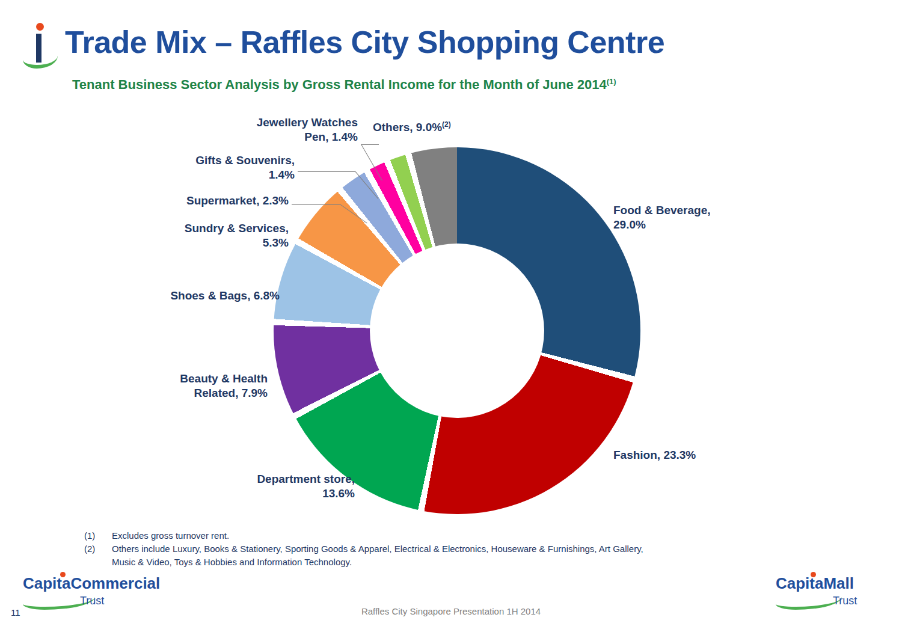Trade Mix – Raffles City Shopping Centre
Tenant Business Sector Analysis by Gross Rental Income for the Month of June 2014(1)
Jewellery Watches
Pen, 1.4%
Gifts & Souvenirs,
1.4%
Supermarket, 2.3%
Sundry & Services,
5.3%
Shoes & Bags, 6.8%
Beauty & Health
Related, 7.9%
Department store,
13.6%
Others, 9.0%(2)
Food & Beverage,
29.0%
Fashion, 23.3%
| (1) | Excludes gross turnover rent. |
| (2) | Others include Luxury, Books & Stationery, Sporting Goods & Apparel, Electrical & Electronics, Houseware & Furnishings, Art Gallery, Music & Video, Toys & Hobbies and Information Technology. |
11
Raffles City Singapore Presentation 1H 2014
CapitaCommercial
Trust
CapitaMall
Trust